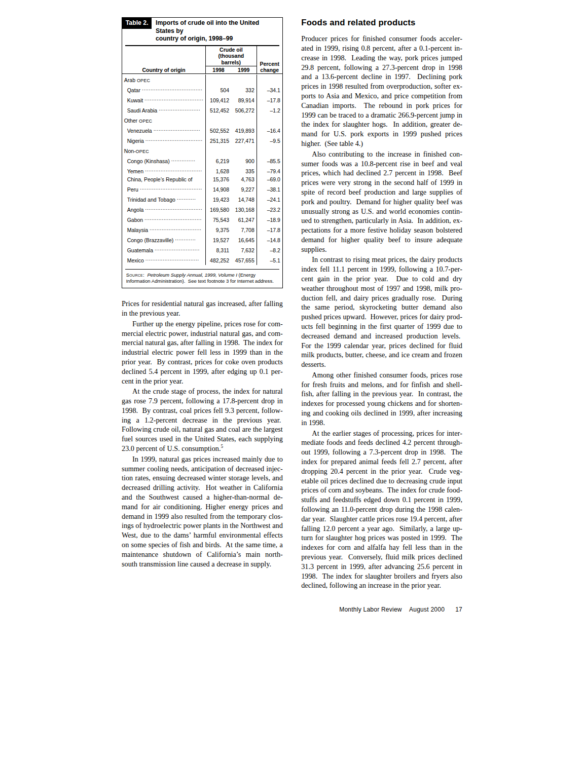Table 2.
Imports of crude oil into the United States by
country of origin, 1998–99
| Country of origin | Crude oil (thousand barrels) | Percent change |
| --- | --- | --- |
| 1998 | 1999 |
| Arab OPEC | | | |
| Qatar ................................... | 504 | 332 | –34.1 |
| Kuwait .................................. | 109,412 | 89,914 | –17.8 |
| Saudi Arabia ........................ | 512,452 | 506,272 | –1.2 |
| Other OPEC | | | |
| Venezuela ........................... | 502,552 | 419,893 | –16.4 |
| Nigeria ................................. | 251,315 | 227,471 | –9.5 |
| Non- OPEC | | | |
| Congo (Kinshasa) .............. | 6,219 | 900 | –85.5 |
| Yemen ................................. | 1,628 | 335 | –79.4 |
| China, People’s Republic of | 15,376 | 4,763 | –69.0 |
| Peru .................................... | 14,908 | 9,227 | –38.1 |
| Trinidad and Tobago ........... | 19,423 | 14,748 | –24.1 |
| Angola ................................. | 169,580 | 130,168 | –23.2 |
| Gabon ................................. | 75,543 | 61,247 | –18.9 |
| Malaysia .............................. | 9,375 | 7,708 | –17.8 |
| Congo (Brazzaville) ............ | 19,527 | 16,645 | –14.8 |
| Guatemala .......................... | 8,311 | 7,632 | –8.2 |
| Mexico ............................... | 482,252 | 457,655 | –5.1 |
Source: Petroleum Supply Annual, 1999, Volume I (Energy Information Administration). See text footnote 3 for Internet address.
Prices for residential natural gas increased, after falling in the previous year.
Further up the energy pipeline, prices rose for commercial electric power, industrial natural gas, and commercial natural gas, after falling in 1998. The index for industrial electric power fell less in 1999 than in the prior year. By contrast, prices for coke oven products declined 5.4 percent in 1999, after edging up 0.1 percent in the prior year.
At the crude stage of process, the index for natural gas rose 7.9 percent, following a 17.8-percent drop in 1998. By contrast, coal prices fell 9.3 percent, following a 1.2-percent decrease in the previous year. Following crude oil, natural gas and coal are the largest fuel sources used in the United States, each supplying 23.0 percent of U.S. consumption.5
In 1999, natural gas prices increased mainly due to summer cooling needs, anticipation of decreased injection rates, ensuing decreased winter storage levels, and decreased drilling activity. Hot weather in California and the Southwest caused a higher-than-normal demand for air conditioning. Higher energy prices and demand in 1999 also resulted from the temporary closings of hydroelectric power plants in the Northwest and West, due to the dams’ harmful environmental effects on some species of fish and birds. At the same time, a maintenance shutdown of California’s main north-south transmission line caused a decrease in supply.
Foods and related products
Producer prices for finished consumer foods accelerated in 1999, rising 0.8 percent, after a 0.1-percent increase in 1998. Leading the way, pork prices jumped 29.8 percent, following a 27.3-percent drop in 1998 and a 13.6-percent decline in 1997. Declining pork prices in 1998 resulted from overproduction, softer exports to Asia and Mexico, and price competition from Canadian imports. The rebound in pork prices for 1999 can be traced to a dramatic 266.9-percent jump in the index for slaughter hogs. In addition, greater demand for U.S. pork exports in 1999 pushed prices higher. (See table 4.)
Also contributing to the increase in finished consumer foods was a 10.8-percent rise in beef and veal prices, which had declined 2.7 percent in 1998. Beef prices were very strong in the second half of 1999 in spite of record beef production and large supplies of pork and poultry. Demand for higher quality beef was unusually strong as U.S. and world economies continued to strengthen, particularly in Asia. In addition, expectations for a more festive holiday season bolstered demand for higher quality beef to insure adequate supplies.
In contrast to rising meat prices, the dairy products index fell 11.1 percent in 1999, following a 10.7-percent gain in the prior year. Due to cold and dry weather throughout most of 1997 and 1998, milk production fell, and dairy prices gradually rose. During the same period, skyrocketing butter demand also pushed prices upward. However, prices for dairy products fell beginning in the first quarter of 1999 due to decreased demand and increased production levels. For the 1999 calendar year, prices declined for fluid milk products, butter, cheese, and ice cream and frozen desserts.
Among other finished consumer foods, prices rose for fresh fruits and melons, and for finfish and shellfish, after falling in the previous year. In contrast, the indexes for processed young chickens and for shortening and cooking oils declined in 1999, after increasing in 1998.
At the earlier stages of processing, prices for intermediate foods and feeds declined 4.2 percent throughout 1999, following a 7.3-percent drop in 1998. The index for prepared animal feeds fell 2.7 percent, after dropping 20.4 percent in the prior year. Crude vegetable oil prices declined due to decreasing crude input prices of corn and soybeans. The index for crude foodstuffs and feedstuffs edged down 0.1 percent in 1999, following an 11.0-percent drop during the 1998 calendar year. Slaughter cattle prices rose 19.4 percent, after falling 12.0 percent a year ago. Similarly, a large upturn for slaughter hog prices was posted in 1999. The indexes for corn and alfalfa hay fell less than in the previous year. Conversely, fluid milk prices declined 31.3 percent in 1999, after advancing 25.6 percent in 1998. The index for slaughter broilers and fryers also declined, following an increase in the prior year.
Monthly Labor Review August 200017